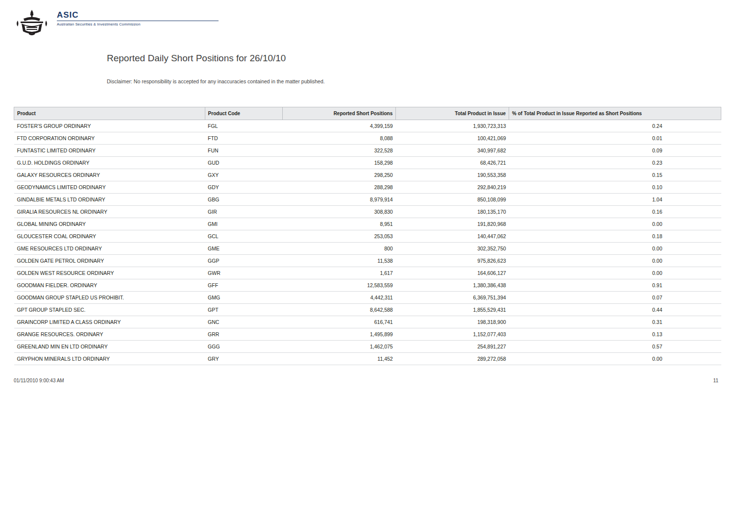ASIC
Australian Securities & Investments Commission
Reported Daily Short Positions for 26/10/10
Disclaimer: No responsibility is accepted for any inaccuracies contained in the matter published.
| Product | Product Code | Reported Short Positions | Total Product in Issue | % of Total Product in Issue Reported as Short Positions |
| --- | --- | --- | --- | --- |
| FOSTER'S GROUP ORDINARY | FGL | 4,399,159 | 1,930,723,313 | 0.24 |
| FTD CORPORATION ORDINARY | FTD | 8,088 | 100,421,069 | 0.01 |
| FUNTASTIC LIMITED ORDINARY | FUN | 322,528 | 340,997,682 | 0.09 |
| G.U.D. HOLDINGS ORDINARY | GUD | 158,298 | 68,426,721 | 0.23 |
| GALAXY RESOURCES ORDINARY | GXY | 298,250 | 190,553,358 | 0.15 |
| GEODYNAMICS LIMITED ORDINARY | GDY | 288,298 | 292,840,219 | 0.10 |
| GINDALBIE METALS LTD ORDINARY | GBG | 8,979,914 | 850,108,099 | 1.04 |
| GIRALIA RESOURCES NL ORDINARY | GIR | 308,830 | 180,135,170 | 0.16 |
| GLOBAL MINING ORDINARY | GMI | 8,951 | 191,820,968 | 0.00 |
| GLOUCESTER COAL ORDINARY | GCL | 253,053 | 140,447,062 | 0.18 |
| GME RESOURCES LTD ORDINARY | GME | 800 | 302,352,750 | 0.00 |
| GOLDEN GATE PETROL ORDINARY | GGP | 11,538 | 975,826,623 | 0.00 |
| GOLDEN WEST RESOURCE ORDINARY | GWR | 1,617 | 164,606,127 | 0.00 |
| GOODMAN FIELDER. ORDINARY | GFF | 12,583,559 | 1,380,386,438 | 0.91 |
| GOODMAN GROUP STAPLED US PROHIBIT. | GMG | 4,442,311 | 6,369,751,394 | 0.07 |
| GPT GROUP STAPLED SEC. | GPT | 8,642,588 | 1,855,529,431 | 0.44 |
| GRAINCORP LIMITED A CLASS ORDINARY | GNC | 616,741 | 198,318,900 | 0.31 |
| GRANGE RESOURCES. ORDINARY | GRR | 1,495,899 | 1,152,077,403 | 0.13 |
| GREENLAND MIN EN LTD ORDINARY | GGG | 1,462,075 | 254,891,227 | 0.57 |
| GRYPHON MINERALS LTD ORDINARY | GRY | 11,452 | 289,272,058 | 0.00 |
01/11/2010 9:00:43 AM
11